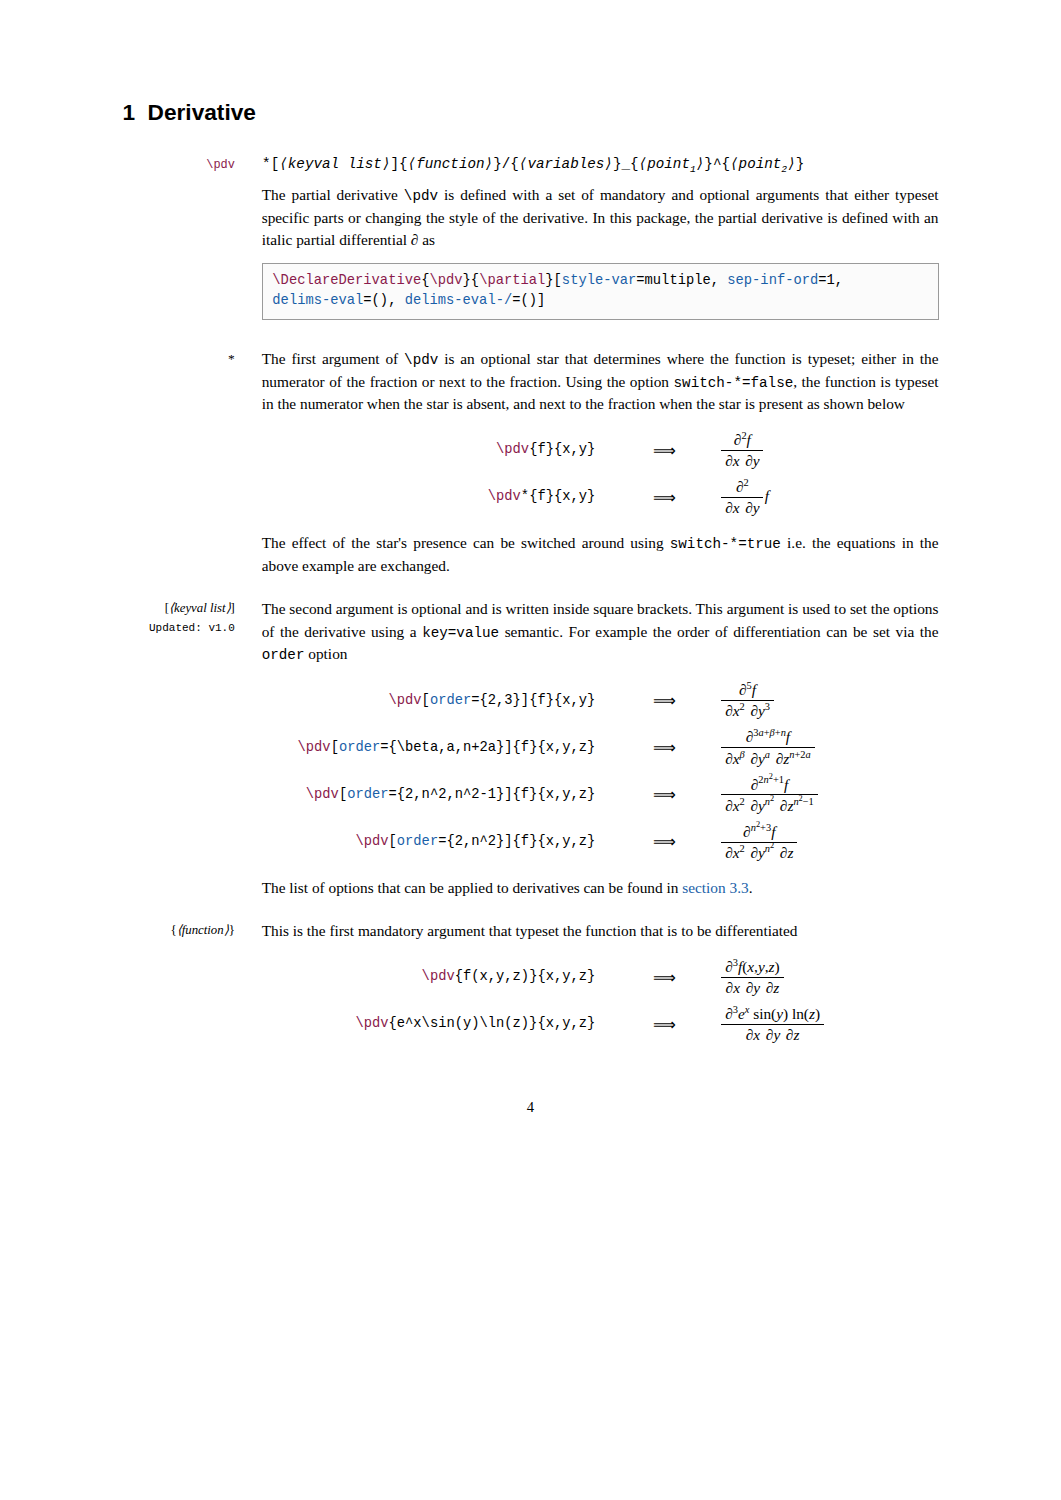1 Derivative
\pdv
*[⟨keyval list⟩]{⟨function⟩}/{⟨variables⟩}_{⟨point1⟩}^{⟨point2⟩}
The partial derivative \pdv is defined with a set of mandatory and optional arguments that either typeset specific parts or changing the style of the derivative. In this package, the partial derivative is defined with an italic partial differential ∂ as
\DeclareDerivative{\pdv}{\partial}[style-var=multiple, sep-inf-ord=1, delims-eval=(), delims-eval-/=()]
*
The first argument of \pdv is an optional star that determines where the function is typeset; either in the numerator of the fraction or next to the fraction. Using the option switch-*=false, the function is typeset in the numerator when the star is absent, and next to the fraction when the star is present as shown below
\pdv{f}{x,y}
⟹
∂2f ∂x ∂y
\pdv*{f}{x,y}
⟹
∂2 ∂x ∂y f
The effect of the star's presence can be switched around using switch-*=true i.e. the equations in the above example are exchanged.
[⟨keyval list⟩]
Updated: v1.0
The second argument is optional and is written inside square brackets. This argument is used to set the options of the derivative using a key=value semantic. For example the order of differentiation can be set via the order option
\pdv[order={2,3}]{f}{x,y}
⟹
∂5f ∂x2 ∂y3
\pdv[order={\beta,a,n+2a}]{f}{x,y,z}
⟹
∂3a+β+nf ∂xβ ∂ya ∂zn+2a
\pdv[order={2,n^2,n^2-1}]{f}{x,y,z}
⟹
∂2n2+1f ∂x2 ∂yn2 ∂zn2−1
\pdv[order={2,n^2}]{f}{x,y,z}
⟹
∂n2+3f ∂x2 ∂yn2 ∂z
The list of options that can be applied to derivatives can be found in section 3.3.
{⟨function⟩}
This is the first mandatory argument that typeset the function that is to be differentiated
\pdv{f(x,y,z)}{x,y,z}
⟹
∂3f(x,y,z) ∂x ∂y ∂z
\pdv{e^x\sin(y)\ln(z)}{x,y,z}
⟹
∂3ex sin(y) ln(z) ∂x ∂y ∂z
4